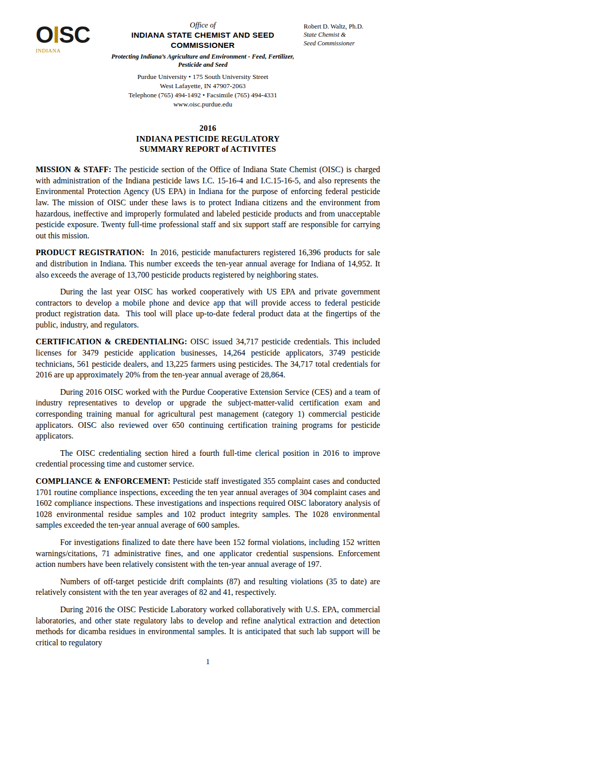OISC
INDIANA
Office of
INDIANA STATE CHEMIST AND SEED COMMISSIONER
Protecting Indiana’s Agriculture and Environment - Feed, Fertilizer, Pesticide and Seed
Purdue University • 175 South University Street
West Lafayette, IN 47907-2063
Telephone (765) 494-1492 • Facsimile (765) 494-4331
www.oisc.purdue.edu
Robert D. Waltz, Ph.D.
State Chemist &
Seed Commissioner
2016
INDIANA PESTICIDE REGULATORY
SUMMARY REPORT of ACTIVITES
MISSION & STAFF: The pesticide section of the Office of Indiana State Chemist (OISC) is charged with administration of the Indiana pesticide laws I.C. 15-16-4 and I.C.15-16-5, and also represents the Environmental Protection Agency (US EPA) in Indiana for the purpose of enforcing federal pesticide law. The mission of OISC under these laws is to protect Indiana citizens and the environment from hazardous, ineffective and improperly formulated and labeled pesticide products and from unacceptable pesticide exposure. Twenty full-time professional staff and six support staff are responsible for carrying out this mission.
PRODUCT REGISTRATION: In 2016, pesticide manufacturers registered 16,396 products for sale and distribution in Indiana. This number exceeds the ten-year annual average for Indiana of 14,952. It also exceeds the average of 13,700 pesticide products registered by neighboring states.
During the last year OISC has worked cooperatively with US EPA and private government contractors to develop a mobile phone and device app that will provide access to federal pesticide product registration data. This tool will place up-to-date federal product data at the fingertips of the public, industry, and regulators.
CERTIFICATION & CREDENTIALING: OISC issued 34,717 pesticide credentials. This included licenses for 3479 pesticide application businesses, 14,264 pesticide applicators, 3749 pesticide technicians, 561 pesticide dealers, and 13,225 farmers using pesticides. The 34,717 total credentials for 2016 are up approximately 20% from the ten-year annual average of 28,864.
During 2016 OISC worked with the Purdue Cooperative Extension Service (CES) and a team of industry representatives to develop or upgrade the subject-matter-valid certification exam and corresponding training manual for agricultural pest management (category 1) commercial pesticide applicators. OISC also reviewed over 650 continuing certification training programs for pesticide applicators.
The OISC credentialing section hired a fourth full-time clerical position in 2016 to improve credential processing time and customer service.
COMPLIANCE & ENFORCEMENT: Pesticide staff investigated 355 complaint cases and conducted 1701 routine compliance inspections, exceeding the ten year annual averages of 304 complaint cases and 1602 compliance inspections. These investigations and inspections required OISC laboratory analysis of 1028 environmental residue samples and 102 product integrity samples. The 1028 environmental samples exceeded the ten-year annual average of 600 samples.
For investigations finalized to date there have been 152 formal violations, including 152 written warnings/citations, 71 administrative fines, and one applicator credential suspensions. Enforcement action numbers have been relatively consistent with the ten-year annual average of 197.
Numbers of off-target pesticide drift complaints (87) and resulting violations (35 to date) are relatively consistent with the ten year averages of 82 and 41, respectively.
During 2016 the OISC Pesticide Laboratory worked collaboratively with U.S. EPA, commercial laboratories, and other state regulatory labs to develop and refine analytical extraction and detection methods for dicamba residues in environmental samples. It is anticipated that such lab support will be critical to regulatory
1